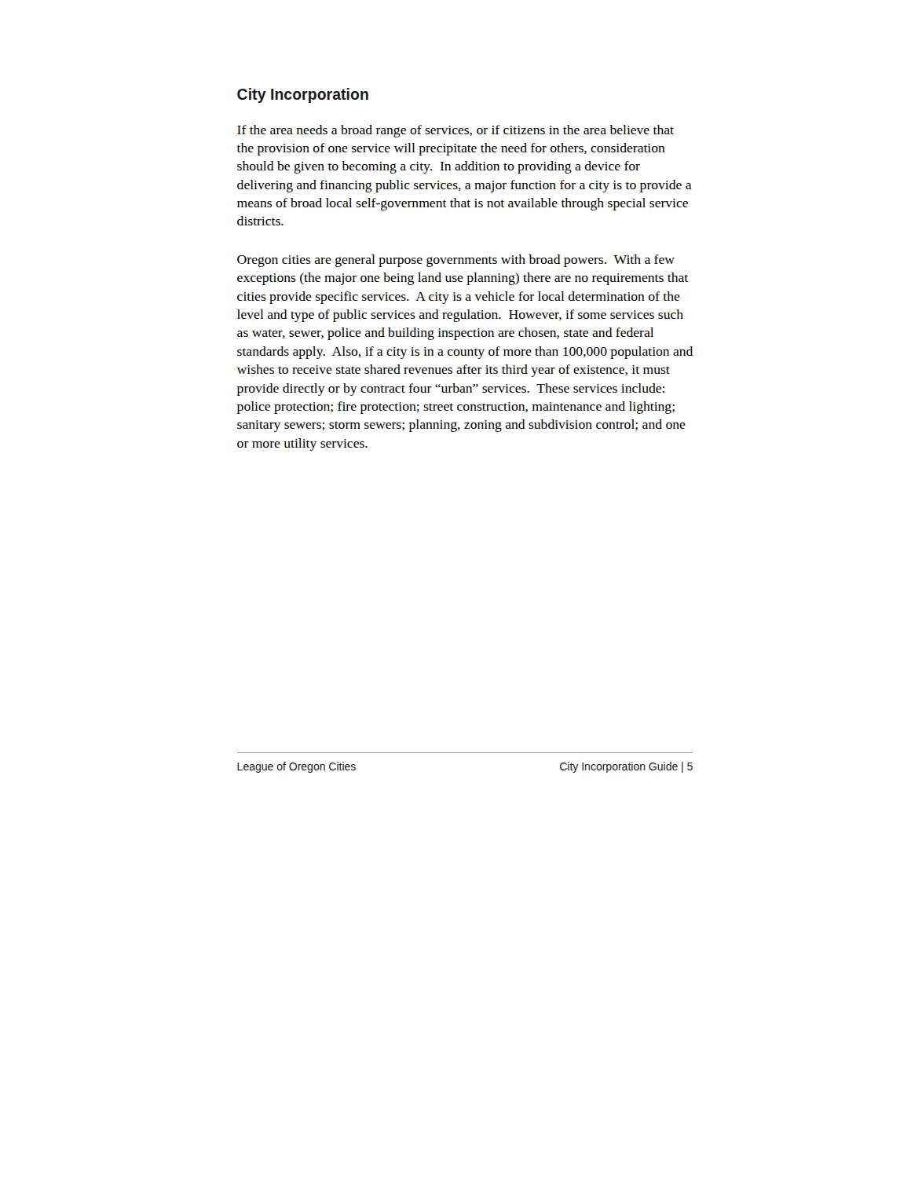City Incorporation
If the area needs a broad range of services, or if citizens in the area believe that the provision of one service will precipitate the need for others, consideration should be given to becoming a city. In addition to providing a device for delivering and financing public services, a major function for a city is to provide a means of broad local self-government that is not available through special service districts.
Oregon cities are general purpose governments with broad powers. With a few exceptions (the major one being land use planning) there are no requirements that cities provide specific services. A city is a vehicle for local determination of the level and type of public services and regulation. However, if some services such as water, sewer, police and building inspection are chosen, state and federal standards apply. Also, if a city is in a county of more than 100,000 population and wishes to receive state shared revenues after its third year of existence, it must provide directly or by contract four “urban” services. These services include: police protection; fire protection; street construction, maintenance and lighting; sanitary sewers; storm sewers; planning, zoning and subdivision control; and one or more utility services.
League of Oregon Cities
City Incorporation Guide | 5